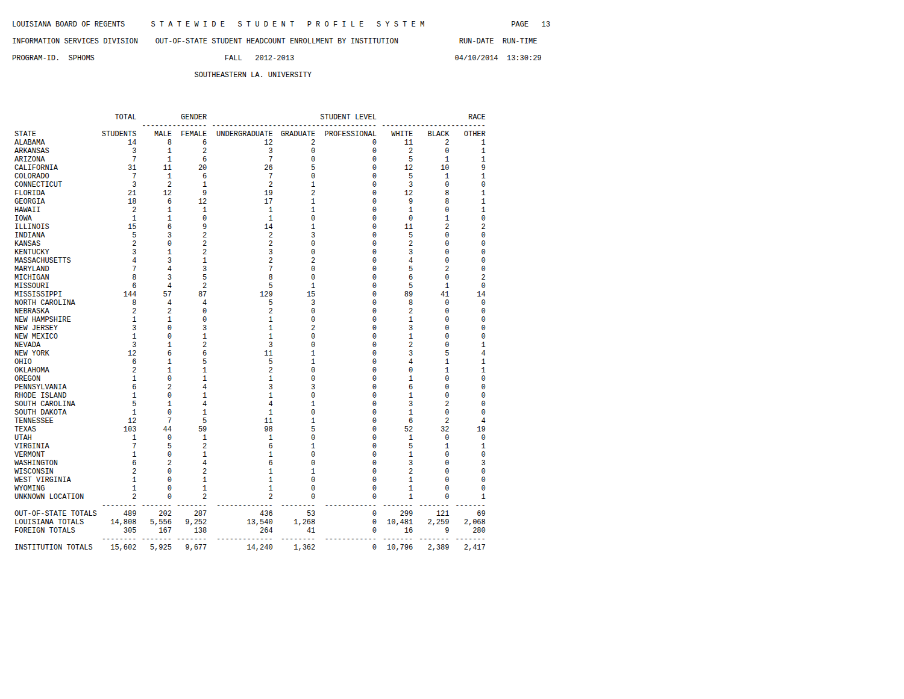LOUISIANA BOARD OF REGENTS S T A T E W I D E S T U D E N T P R O F I L E S Y S T E M PAGE 13
INFORMATION SERVICES DIVISION OUT-OF-STATE STUDENT HEADCOUNT ENROLLMENT BY INSTITUTION RUN-DATE RUN-TIME
PROGRAM-ID. SPHOMS FALL 2012-2013 04/10/2014 13:30:29
SOUTHEASTERN LA. UNIVERSITY
| | TOTAL | GENDER | STUDENT LEVEL | RACE |
| --- | --- | --- | --- | --- |
| | | --------------- | -------------------------------------- | ------------------------ |
| STATE | STUDENTS | MALE | FEMALE | UNDERGRADUATE | GRADUATE | PROFESSIONAL | WHITE | BLACK | OTHER |
| ALABAMA | 14 | 8 | 6 | 12 | 2 | 0 | 11 | 2 | 1 |
| ARKANSAS | 3 | 1 | 2 | 3 | 0 | 0 | 2 | 0 | 1 |
| ARIZONA | 7 | 1 | 6 | 7 | 0 | 0 | 5 | 1 | 1 |
| CALIFORNIA | 31 | 11 | 20 | 26 | 5 | 0 | 12 | 10 | 9 |
| COLORADO | 7 | 1 | 6 | 7 | 0 | 0 | 5 | 1 | 1 |
| CONNECTICUT | 3 | 2 | 1 | 2 | 1 | 0 | 3 | 0 | 0 |
| FLORIDA | 21 | 12 | 9 | 19 | 2 | 0 | 12 | 8 | 1 |
| GEORGIA | 18 | 6 | 12 | 17 | 1 | 0 | 9 | 8 | 1 |
| HAWAII | 2 | 1 | 1 | 1 | 1 | 0 | 1 | 0 | 1 |
| IOWA | 1 | 1 | 0 | 1 | 0 | 0 | 0 | 1 | 0 |
| ILLINOIS | 15 | 6 | 9 | 14 | 1 | 0 | 11 | 2 | 2 |
| INDIANA | 5 | 3 | 2 | 2 | 3 | 0 | 5 | 0 | 0 |
| KANSAS | 2 | 0 | 2 | 2 | 0 | 0 | 2 | 0 | 0 |
| KENTUCKY | 3 | 1 | 2 | 3 | 0 | 0 | 3 | 0 | 0 |
| MASSACHUSETTS | 4 | 3 | 1 | 2 | 2 | 0 | 4 | 0 | 0 |
| MARYLAND | 7 | 4 | 3 | 7 | 0 | 0 | 5 | 2 | 0 |
| MICHIGAN | 8 | 3 | 5 | 8 | 0 | 0 | 6 | 0 | 2 |
| MISSOURI | 6 | 4 | 2 | 5 | 1 | 0 | 5 | 1 | 0 |
| MISSISSIPPI | 144 | 57 | 87 | 129 | 15 | 0 | 89 | 41 | 14 |
| NORTH CAROLINA | 8 | 4 | 4 | 5 | 3 | 0 | 8 | 0 | 0 |
| NEBRASKA | 2 | 2 | 0 | 2 | 0 | 0 | 2 | 0 | 0 |
| NEW HAMPSHIRE | 1 | 1 | 0 | 1 | 0 | 0 | 1 | 0 | 0 |
| NEW JERSEY | 3 | 0 | 3 | 1 | 2 | 0 | 3 | 0 | 0 |
| NEW MEXICO | 1 | 0 | 1 | 1 | 0 | 0 | 1 | 0 | 0 |
| NEVADA | 3 | 1 | 2 | 3 | 0 | 0 | 2 | 0 | 1 |
| NEW YORK | 12 | 6 | 6 | 11 | 1 | 0 | 3 | 5 | 4 |
| OHIO | 6 | 1 | 5 | 5 | 1 | 0 | 4 | 1 | 1 |
| OKLAHOMA | 2 | 1 | 1 | 2 | 0 | 0 | 0 | 1 | 1 |
| OREGON | 1 | 0 | 1 | 1 | 0 | 0 | 1 | 0 | 0 |
| PENNSYLVANIA | 6 | 2 | 4 | 3 | 3 | 0 | 6 | 0 | 0 |
| RHODE ISLAND | 1 | 0 | 1 | 1 | 0 | 0 | 1 | 0 | 0 |
| SOUTH CAROLINA | 5 | 1 | 4 | 4 | 1 | 0 | 3 | 2 | 0 |
| SOUTH DAKOTA | 1 | 0 | 1 | 1 | 0 | 0 | 1 | 0 | 0 |
| TENNESSEE | 12 | 7 | 5 | 11 | 1 | 0 | 6 | 2 | 4 |
| TEXAS | 103 | 44 | 59 | 98 | 5 | 0 | 52 | 32 | 19 |
| UTAH | 1 | 0 | 1 | 1 | 0 | 0 | 1 | 0 | 0 |
| VIRGINIA | 7 | 5 | 2 | 6 | 1 | 0 | 5 | 1 | 1 |
| VERMONT | 1 | 0 | 1 | 1 | 0 | 0 | 1 | 0 | 0 |
| WASHINGTON | 6 | 2 | 4 | 6 | 0 | 0 | 3 | 0 | 3 |
| WISCONSIN | 2 | 0 | 2 | 1 | 1 | 0 | 2 | 0 | 0 |
| WEST VIRGINIA | 1 | 0 | 1 | 1 | 0 | 0 | 1 | 0 | 0 |
| WYOMING | 1 | 0 | 1 | 1 | 0 | 0 | 1 | 0 | 0 |
| UNKNOWN LOCATION | 2 | 0 | 2 | 2 | 0 | 0 | 1 | 0 | 1 |
| | -------- | ------- | ------- | ------------- | -------- | ------------ | ------- | ------- | ------- |
| OUT-OF-STATE TOTALS | 489 | 202 | 287 | 436 | 53 | 0 | 299 | 121 | 69 |
| LOUISIANA TOTALS | 14,808 | 5,556 | 9,252 | 13,540 | 1,268 | 0 | 10,481 | 2,259 | 2,068 |
| FOREIGN TOTALS | 305 | 167 | 138 | 264 | 41 | 0 | 16 | 9 | 280 |
| | -------- | ------- | ------- | ------------- | -------- | ------------ | ------- | ------- | ------- |
| INSTITUTION TOTALS | 15,602 | 5,925 | 9,677 | 14,240 | 1,362 | 0 | 10,796 | 2,389 | 2,417 |